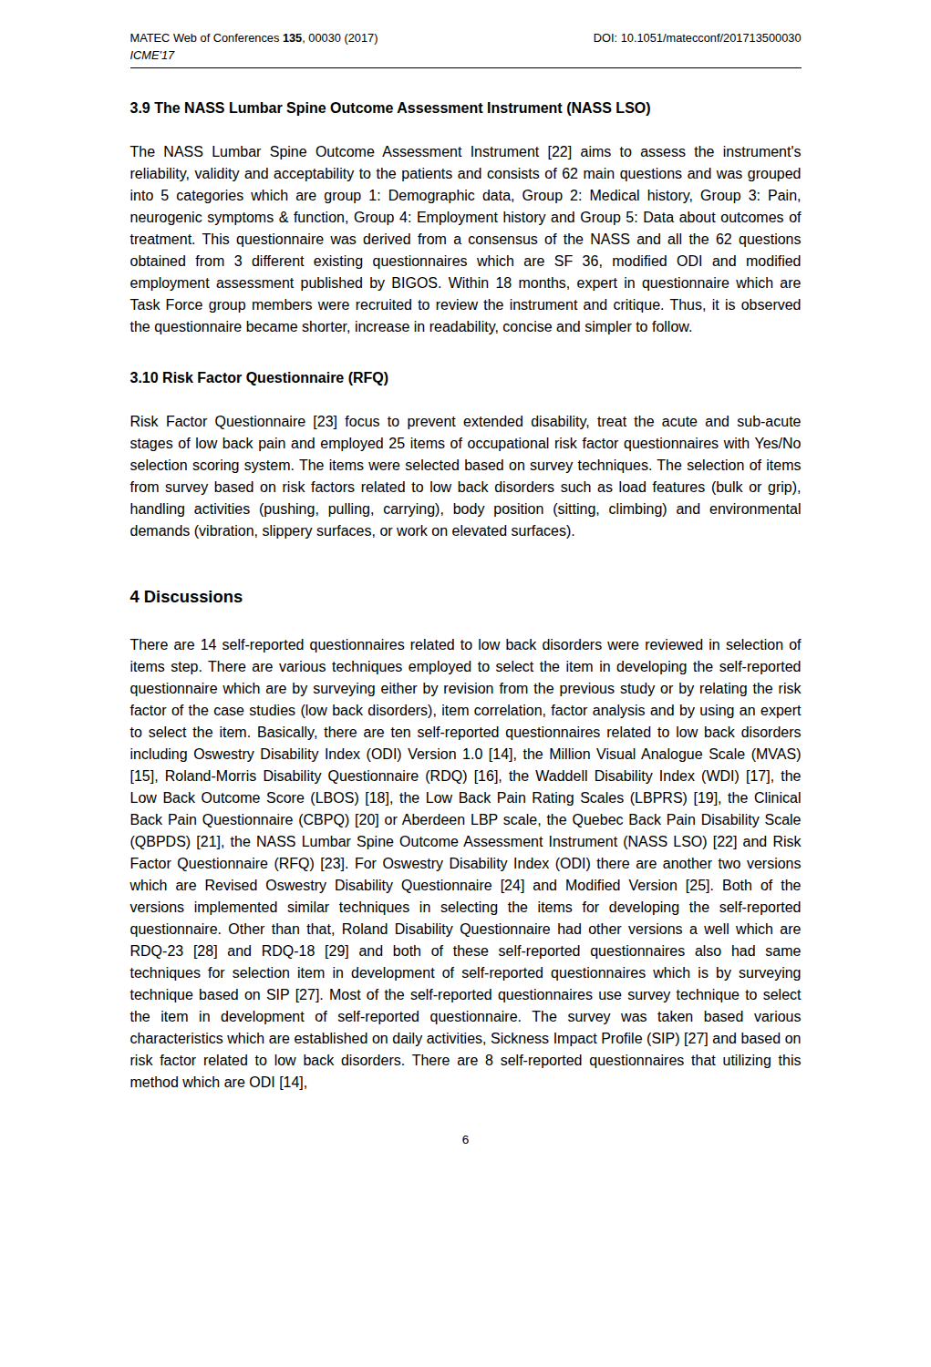MATEC Web of Conferences 135, 00030 (2017)
ICME'17
DOI: 10.1051/matecconf/201713500030
3.9 The NASS Lumbar Spine Outcome Assessment Instrument (NASS LSO)
The NASS Lumbar Spine Outcome Assessment Instrument [22] aims to assess the instrument's reliability, validity and acceptability to the patients and consists of 62 main questions and was grouped into 5 categories which are group 1: Demographic data, Group 2: Medical history, Group 3: Pain, neurogenic symptoms & function, Group 4: Employment history and Group 5: Data about outcomes of treatment. This questionnaire was derived from a consensus of the NASS and all the 62 questions obtained from 3 different existing questionnaires which are SF 36, modified ODI and modified employment assessment published by BIGOS. Within 18 months, expert in questionnaire which are Task Force group members were recruited to review the instrument and critique. Thus, it is observed the questionnaire became shorter, increase in readability, concise and simpler to follow.
3.10 Risk Factor Questionnaire (RFQ)
Risk Factor Questionnaire [23] focus to prevent extended disability, treat the acute and sub-acute stages of low back pain and employed 25 items of occupational risk factor questionnaires with Yes/No selection scoring system. The items were selected based on survey techniques. The selection of items from survey based on risk factors related to low back disorders such as load features (bulk or grip), handling activities (pushing, pulling, carrying), body position (sitting, climbing) and environmental demands (vibration, slippery surfaces, or work on elevated surfaces).
4 Discussions
There are 14 self-reported questionnaires related to low back disorders were reviewed in selection of items step. There are various techniques employed to select the item in developing the self-reported questionnaire which are by surveying either by revision from the previous study or by relating the risk factor of the case studies (low back disorders), item correlation, factor analysis and by using an expert to select the item. Basically, there are ten self-reported questionnaires related to low back disorders including Oswestry Disability Index (ODI) Version 1.0 [14], the Million Visual Analogue Scale (MVAS) [15], Roland-Morris Disability Questionnaire (RDQ) [16], the Waddell Disability Index (WDI) [17], the Low Back Outcome Score (LBOS) [18], the Low Back Pain Rating Scales (LBPRS) [19], the Clinical Back Pain Questionnaire (CBPQ) [20] or Aberdeen LBP scale, the Quebec Back Pain Disability Scale (QBPDS) [21], the NASS Lumbar Spine Outcome Assessment Instrument (NASS LSO) [22] and Risk Factor Questionnaire (RFQ) [23]. For Oswestry Disability Index (ODI) there are another two versions which are Revised Oswestry Disability Questionnaire [24] and Modified Version [25]. Both of the versions implemented similar techniques in selecting the items for developing the self-reported questionnaire. Other than that, Roland Disability Questionnaire had other versions a well which are RDQ-23 [28] and RDQ-18 [29] and both of these self-reported questionnaires also had same techniques for selection item in development of self-reported questionnaires which is by surveying technique based on SIP [27]. Most of the self-reported questionnaires use survey technique to select the item in development of self-reported questionnaire. The survey was taken based various characteristics which are established on daily activities, Sickness Impact Profile (SIP) [27] and based on risk factor related to low back disorders. There are 8 self-reported questionnaires that utilizing this method which are ODI [14],
6